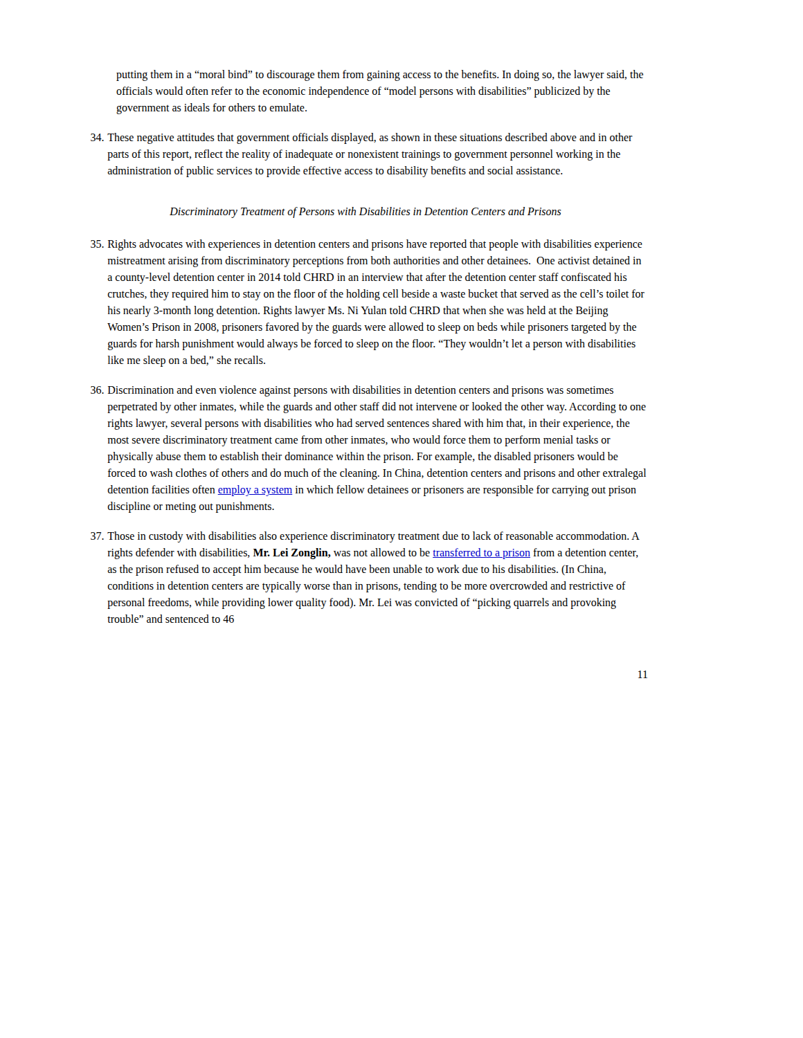putting them in a “moral bind” to discourage them from gaining access to the benefits. In doing so, the lawyer said, the officials would often refer to the economic independence of “model persons with disabilities” publicized by the government as ideals for others to emulate.
34. These negative attitudes that government officials displayed, as shown in these situations described above and in other parts of this report, reflect the reality of inadequate or nonexistent trainings to government personnel working in the administration of public services to provide effective access to disability benefits and social assistance.
Discriminatory Treatment of Persons with Disabilities in Detention Centers and Prisons
35. Rights advocates with experiences in detention centers and prisons have reported that people with disabilities experience mistreatment arising from discriminatory perceptions from both authorities and other detainees. One activist detained in a county-level detention center in 2014 told CHRD in an interview that after the detention center staff confiscated his crutches, they required him to stay on the floor of the holding cell beside a waste bucket that served as the cell’s toilet for his nearly 3-month long detention. Rights lawyer Ms. Ni Yulan told CHRD that when she was held at the Beijing Women’s Prison in 2008, prisoners favored by the guards were allowed to sleep on beds while prisoners targeted by the guards for harsh punishment would always be forced to sleep on the floor. “They wouldn’t let a person with disabilities like me sleep on a bed,” she recalls.
36. Discrimination and even violence against persons with disabilities in detention centers and prisons was sometimes perpetrated by other inmates, while the guards and other staff did not intervene or looked the other way. According to one rights lawyer, several persons with disabilities who had served sentences shared with him that, in their experience, the most severe discriminatory treatment came from other inmates, who would force them to perform menial tasks or physically abuse them to establish their dominance within the prison. For example, the disabled prisoners would be forced to wash clothes of others and do much of the cleaning. In China, detention centers and prisons and other extralegal detention facilities often employ a system in which fellow detainees or prisoners are responsible for carrying out prison discipline or meting out punishments.
37. Those in custody with disabilities also experience discriminatory treatment due to lack of reasonable accommodation. A rights defender with disabilities, Mr. Lei Zonglin, was not allowed to be transferred to a prison from a detention center, as the prison refused to accept him because he would have been unable to work due to his disabilities. (In China, conditions in detention centers are typically worse than in prisons, tending to be more overcrowded and restrictive of personal freedoms, while providing lower quality food). Mr. Lei was convicted of “picking quarrels and provoking trouble” and sentenced to 46
11